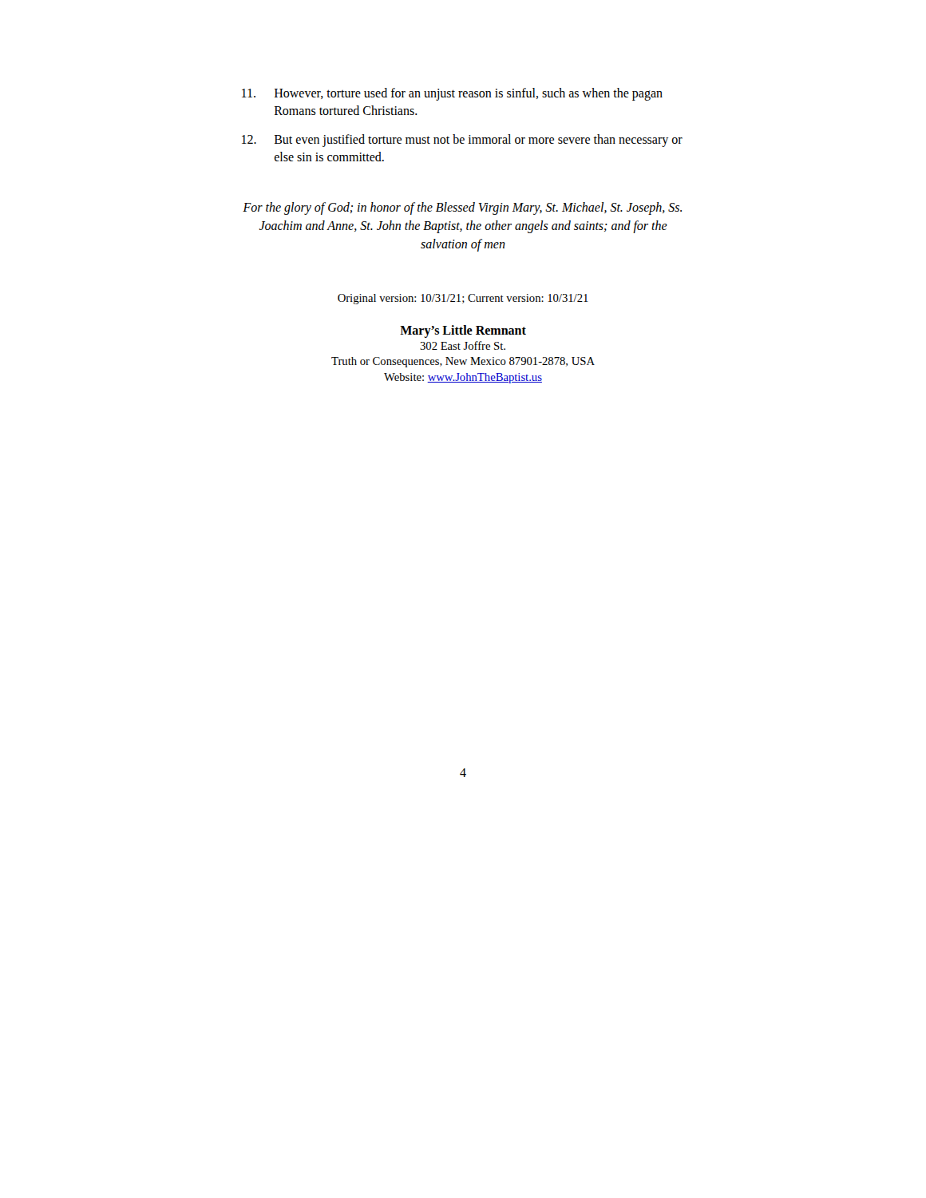11. However, torture used for an unjust reason is sinful, such as when the pagan Romans tortured Christians.
12. But even justified torture must not be immoral or more severe than necessary or else sin is committed.
For the glory of God; in honor of the Blessed Virgin Mary, St. Michael, St. Joseph, Ss. Joachim and Anne, St. John the Baptist, the other angels and saints; and for the salvation of men
Original version: 10/31/21; Current version: 10/31/21
Mary’s Little Remnant
302 East Joffre St.
Truth or Consequences, New Mexico 87901-2878, USA
Website: www.JohnTheBaptist.us
4